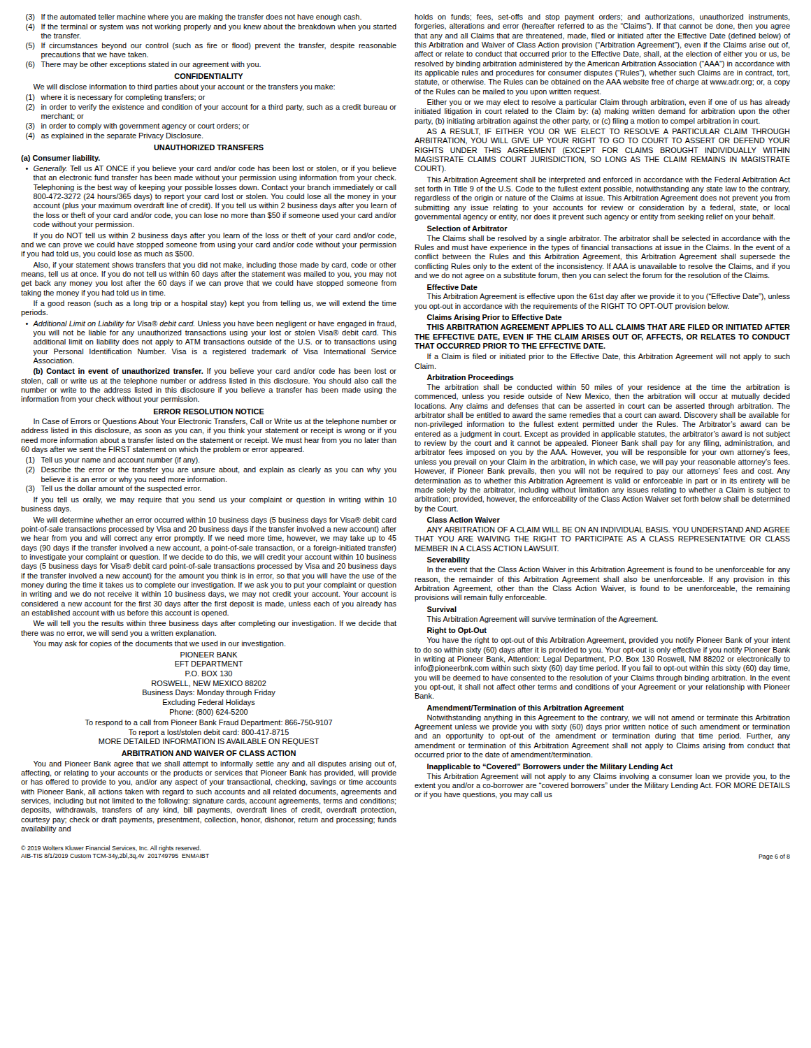(3) If the automated teller machine where you are making the transfer does not have enough cash.
(4) If the terminal or system was not working properly and you knew about the breakdown when you started the transfer.
(5) If circumstances beyond our control (such as fire or flood) prevent the transfer, despite reasonable precautions that we have taken.
(6) There may be other exceptions stated in our agreement with you.
Confidentiality
We will disclose information to third parties about your account or the transfers you make:
(1) where it is necessary for completing transfers; or
(2) in order to verify the existence and condition of your account for a third party, such as a credit bureau or merchant; or
(3) in order to comply with government agency or court orders; or
(4) as explained in the separate Privacy Disclosure.
Unauthorized Transfers
(a) Consumer liability.
Generally. Tell us AT ONCE if you believe your card and/or code has been lost or stolen, or if you believe that an electronic fund transfer has been made without your permission using information from your check. Telephoning is the best way of keeping your possible losses down. Contact your branch immediately or call 800-472-3272 (24 hours/365 days) to report your card lost or stolen. You could lose all the money in your account (plus your maximum overdraft line of credit). If you tell us within 2 business days after you learn of the loss or theft of your card and/or code, you can lose no more than $50 if someone used your card and/or code without your permission.
If you do NOT tell us within 2 business days after you learn of the loss or theft of your card and/or code, and we can prove we could have stopped someone from using your card and/or code without your permission if you had told us, you could lose as much as $500.
Also, if your statement shows transfers that you did not make, including those made by card, code or other means, tell us at once. If you do not tell us within 60 days after the statement was mailed to you, you may not get back any money you lost after the 60 days if we can prove that we could have stopped someone from taking the money if you had told us in time.
If a good reason (such as a long trip or a hospital stay) kept you from telling us, we will extend the time periods.
Additional Limit on Liability for Visa® debit card. Unless you have been negligent or have engaged in fraud, you will not be liable for any unauthorized transactions using your lost or stolen Visa® debit card. This additional limit on liability does not apply to ATM transactions outside of the U.S. or to transactions using your Personal Identification Number. Visa is a registered trademark of Visa International Service Association.
(b) Contact in event of unauthorized transfer. If you believe your card and/or code has been lost or stolen, call or write us at the telephone number or address listed in this disclosure. You should also call the number or write to the address listed in this disclosure if you believe a transfer has been made using the information from your check without your permission.
Error Resolution Notice
In Case of Errors or Questions About Your Electronic Transfers, Call or Write us at the telephone number or address listed in this disclosure, as soon as you can, if you think your statement or receipt is wrong or if you need more information about a transfer listed on the statement or receipt. We must hear from you no later than 60 days after we sent the FIRST statement on which the problem or error appeared.
(1) Tell us your name and account number (if any).
(2) Describe the error or the transfer you are unsure about, and explain as clearly as you can why you believe it is an error or why you need more information.
(3) Tell us the dollar amount of the suspected error.
If you tell us orally, we may require that you send us your complaint or question in writing within 10 business days.
We will determine whether an error occurred within 10 business days (5 business days for Visa® debit card point-of-sale transactions processed by Visa and 20 business days if the transfer involved a new account) after we hear from you and will correct any error promptly. If we need more time, however, we may take up to 45 days (90 days if the transfer involved a new account, a point-of-sale transaction, or a foreign-initiated transfer) to investigate your complaint or question. If we decide to do this, we will credit your account within 10 business days (5 business days for Visa® debit card point-of-sale transactions processed by Visa and 20 business days if the transfer involved a new account) for the amount you think is in error, so that you will have the use of the money during the time it takes us to complete our investigation. If we ask you to put your complaint or question in writing and we do not receive it within 10 business days, we may not credit your account. Your account is considered a new account for the first 30 days after the first deposit is made, unless each of you already has an established account with us before this account is opened.
We will tell you the results within three business days after completing our investigation. If we decide that there was no error, we will send you a written explanation.
You may ask for copies of the documents that we used in our investigation.
PIONEER BANK
EFT DEPARTMENT
P.O. BOX 130
ROSWELL, NEW MEXICO 88202
Business Days: Monday through Friday
Excluding Federal Holidays
Phone: (800) 624-5200
To respond to a call from Pioneer Bank Fraud Department: 866-750-9107
To report a lost/stolen debit card: 800-417-8715
MORE DETAILED INFORMATION IS AVAILABLE ON REQUEST
Arbitration and Waiver of Class Action
You and Pioneer Bank agree that we shall attempt to informally settle any and all disputes arising out of, affecting, or relating to your accounts or the products or services that Pioneer Bank has provided, will provide or has offered to provide to you, and/or any aspect of your transactional, checking, savings or time accounts with Pioneer Bank, all actions taken with regard to such accounts and all related documents, agreements and services, including but not limited to the following: signature cards, account agreements, terms and conditions; deposits, withdrawals, transfers of any kind, bill payments, overdraft lines of credit, overdraft protection, courtesy pay; check or draft payments, presentment, collection, honor, dishonor, return and processing; funds availability and
holds on funds; fees, set-offs and stop payment orders; and authorizations, unauthorized instruments, forgeries, alterations and error (hereafter referred to as the “Claims”). If that cannot be done, then you agree that any and all Claims that are threatened, made, filed or initiated after the Effective Date (defined below) of this Arbitration and Waiver of Class Action provision (“Arbitration Agreement”), even if the Claims arise out of, affect or relate to conduct that occurred prior to the Effective Date, shall, at the election of either you or us, be resolved by binding arbitration administered by the American Arbitration Association (“AAA”) in accordance with its applicable rules and procedures for consumer disputes (“Rules”), whether such Claims are in contract, tort, statute, or otherwise. The Rules can be obtained on the AAA website free of charge at www.adr.org; or, a copy of the Rules can be mailed to you upon written request.
Either you or we may elect to resolve a particular Claim through arbitration, even if one of us has already initiated litigation in court related to the Claim by: (a) making written demand for arbitration upon the other party, (b) initiating arbitration against the other party, or (c) filing a motion to compel arbitration in court.
AS A RESULT, IF EITHER YOU OR WE ELECT TO RESOLVE A PARTICULAR CLAIM THROUGH ARBITRATION, YOU WILL GIVE UP YOUR RIGHT TO GO TO COURT TO ASSERT OR DEFEND YOUR RIGHTS UNDER THIS AGREEMENT (EXCEPT FOR CLAIMS BROUGHT INDIVIDUALLY WITHIN MAGISTRATE CLAIMS COURT JURISDICTION, SO LONG AS THE CLAIM REMAINS IN MAGISTRATE COURT).
This Arbitration Agreement shall be interpreted and enforced in accordance with the Federal Arbitration Act set forth in Title 9 of the U.S. Code to the fullest extent possible, notwithstanding any state law to the contrary, regardless of the origin or nature of the Claims at issue. This Arbitration Agreement does not prevent you from submitting any issue relating to your accounts for review or consideration by a federal, state, or local governmental agency or entity, nor does it prevent such agency or entity from seeking relief on your behalf.
Selection of Arbitrator
The Claims shall be resolved by a single arbitrator. The arbitrator shall be selected in accordance with the Rules and must have experience in the types of financial transactions at issue in the Claims. In the event of a conflict between the Rules and this Arbitration Agreement, this Arbitration Agreement shall supersede the conflicting Rules only to the extent of the inconsistency. If AAA is unavailable to resolve the Claims, and if you and we do not agree on a substitute forum, then you can select the forum for the resolution of the Claims.
Effective Date
This Arbitration Agreement is effective upon the 61st day after we provide it to you (“Effective Date”), unless you opt-out in accordance with the requirements of the RIGHT TO OPT-OUT provision below.
Claims Arising Prior to Effective Date
THIS ARBITRATION AGREEMENT APPLIES TO ALL CLAIMS THAT ARE FILED OR INITIATED AFTER THE EFFECTIVE DATE, EVEN IF THE CLAIM ARISES OUT OF, AFFECTS, OR RELATES TO CONDUCT THAT OCCURRED PRIOR TO THE EFFECTIVE DATE.
If a Claim is filed or initiated prior to the Effective Date, this Arbitration Agreement will not apply to such Claim.
Arbitration Proceedings
The arbitration shall be conducted within 50 miles of your residence at the time the arbitration is commenced, unless you reside outside of New Mexico, then the arbitration will occur at mutually decided locations. Any claims and defenses that can be asserted in court can be asserted through arbitration. The arbitrator shall be entitled to award the same remedies that a court can award. Discovery shall be available for non-privileged information to the fullest extent permitted under the Rules. The Arbitrator’s award can be entered as a judgment in court. Except as provided in applicable statutes, the arbitrator’s award is not subject to review by the court and it cannot be appealed. Pioneer Bank shall pay for any filing, administration, and arbitrator fees imposed on you by the AAA. However, you will be responsible for your own attorney’s fees, unless you prevail on your Claim in the arbitration, in which case, we will pay your reasonable attorney’s fees. However, if Pioneer Bank prevails, then you will not be required to pay our attorneys’ fees and cost. Any determination as to whether this Arbitration Agreement is valid or enforceable in part or in its entirety will be made solely by the arbitrator, including without limitation any issues relating to whether a Claim is subject to arbitration; provided, however, the enforceability of the Class Action Waiver set forth below shall be determined by the Court.
Class Action Waiver
ANY ARBITRATION OF A CLAIM WILL BE ON AN INDIVIDUAL BASIS. YOU UNDERSTAND AND AGREE THAT YOU ARE WAIVING THE RIGHT TO PARTICIPATE AS A CLASS REPRESENTATIVE OR CLASS MEMBER IN A CLASS ACTION LAWSUIT.
Severability
In the event that the Class Action Waiver in this Arbitration Agreement is found to be unenforceable for any reason, the remainder of this Arbitration Agreement shall also be unenforceable. If any provision in this Arbitration Agreement, other than the Class Action Waiver, is found to be unenforceable, the remaining provisions will remain fully enforceable.
Survival
This Arbitration Agreement will survive termination of the Agreement.
Right to Opt-Out
You have the right to opt-out of this Arbitration Agreement, provided you notify Pioneer Bank of your intent to do so within sixty (60) days after it is provided to you. Your opt-out is only effective if you notify Pioneer Bank in writing at Pioneer Bank, Attention: Legal Department, P.O. Box 130 Roswell, NM 88202 or electronically to info@pioneerbnk.com within such sixty (60) day time period. If you fail to opt-out within this sixty (60) day time, you will be deemed to have consented to the resolution of your Claims through binding arbitration. In the event you opt-out, it shall not affect other terms and conditions of your Agreement or your relationship with Pioneer Bank.
Amendment/Termination of this Arbitration Agreement
Notwithstanding anything in this Agreement to the contrary, we will not amend or terminate this Arbitration Agreement unless we provide you with sixty (60) days prior written notice of such amendment or termination and an opportunity to opt-out of the amendment or termination during that time period. Further, any amendment or termination of this Arbitration Agreement shall not apply to Claims arising from conduct that occurred prior to the date of amendment/termination.
Inapplicable to “Covered” Borrowers under the Military Lending Act
This Arbitration Agreement will not apply to any Claims involving a consumer loan we provide you, to the extent you and/or a co-borrower are “covered borrowers” under the Military Lending Act. FOR MORE DETAILS or if you have questions, you may call us
© 2019 Wolters Kluwer Financial Services, Inc. All rights reserved.
AIB-TIS 8/1/2019 Custom TCM-34y,2bl,3q,4v 201749795 ENMAIBT
Page 6 of 8